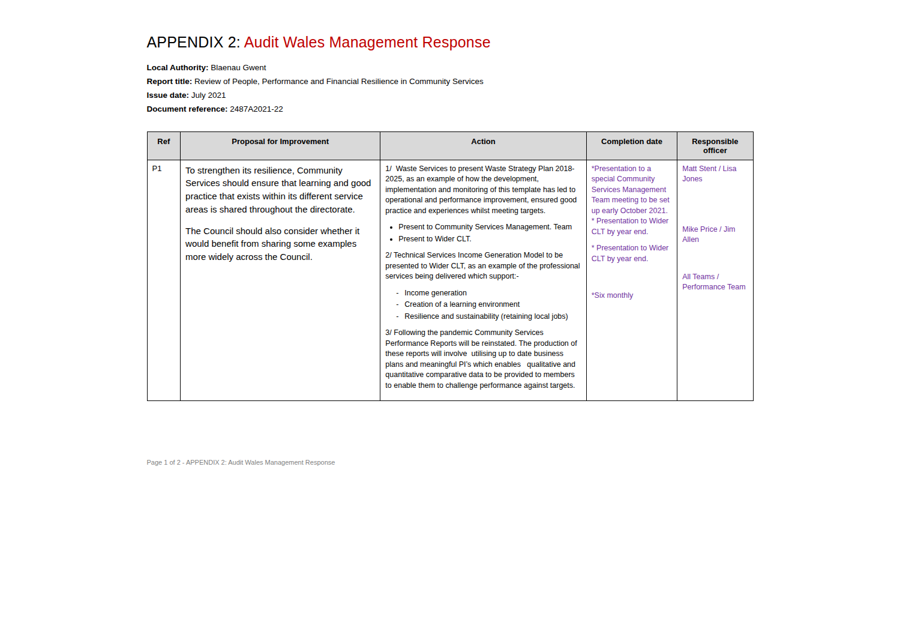APPENDIX 2: Audit Wales Management Response
Local Authority: Blaenau Gwent
Report title: Review of People, Performance and Financial Resilience in Community Services
Issue date: July 2021
Document reference: 2487A2021-22
| Ref | Proposal for Improvement | Action | Completion date | Responsible officer |
| --- | --- | --- | --- | --- |
| P1 | To strengthen its resilience, Community Services should ensure that learning and good practice that exists within its different service areas is shared throughout the directorate. The Council should also consider whether it would benefit from sharing some examples more widely across the Council. | 1/ Waste Services to present Waste Strategy Plan 2018-2025, as an example of how the development, implementation and monitoring of this template has led to operational and performance improvement, ensured good practice and experiences whilst meeting targets. Present to Community Services Management. Team Present to Wider CLT. 2/ Technical Services Income Generation Model to be presented to Wider CLT, as an example of the professional services being delivered which support:- Income generation Creation of a learning environment Resilience and sustainability (retaining local jobs) 3/ Following the pandemic Community Services Performance Reports will be reinstated. The production of these reports will involve utilising up to date business plans and meaningful PI’s which enables qualitative and quantitative comparative data to be provided to members to enable them to challenge performance against targets. | *Presentation to a special Community Services Management Team meeting to be set up early October 2021. * Presentation to Wider CLT by year end. * Presentation to Wider CLT by year end. *Six monthly | Matt Stent / Lisa Jones Mike Price / Jim Allen All Teams / Performance Team |
Page 1 of 2 - APPENDIX 2: Audit Wales Management Response